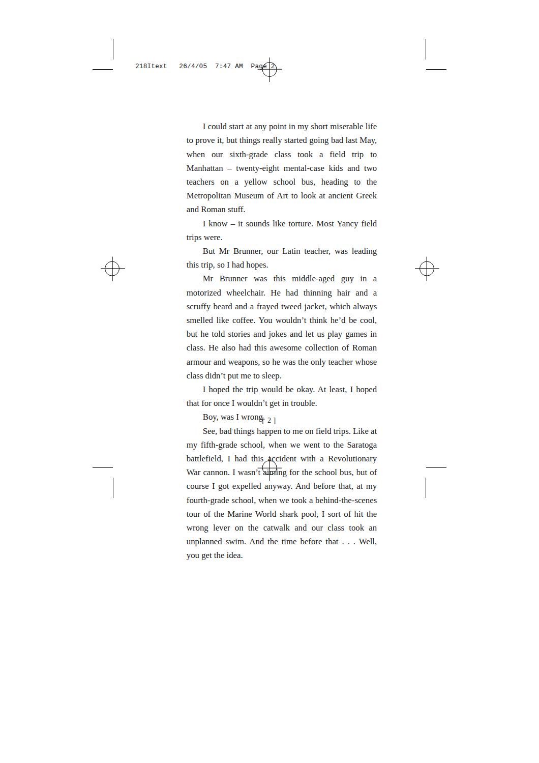218Itext 26/4/05 7:47 AM Page 2
I could start at any point in my short miserable life to prove it, but things really started going bad last May, when our sixth-grade class took a field trip to Manhattan – twenty-eight mental-case kids and two teachers on a yellow school bus, heading to the Metropolitan Museum of Art to look at ancient Greek and Roman stuff.
I know – it sounds like torture. Most Yancy field trips were.
But Mr Brunner, our Latin teacher, was leading this trip, so I had hopes.
Mr Brunner was this middle-aged guy in a motorized wheelchair. He had thinning hair and a scruffy beard and a frayed tweed jacket, which always smelled like coffee. You wouldn’t think he’d be cool, but he told stories and jokes and let us play games in class. He also had this awesome collection of Roman armour and weapons, so he was the only teacher whose class didn’t put me to sleep.
I hoped the trip would be okay. At least, I hoped that for once I wouldn’t get in trouble.
Boy, was I wrong.
See, bad things happen to me on field trips. Like at my fifth-grade school, when we went to the Saratoga battlefield, I had this accident with a Revolutionary War cannon. I wasn’t aiming for the school bus, but of course I got expelled anyway. And before that, at my fourth-grade school, when we took a behind-the-scenes tour of the Marine World shark pool, I sort of hit the wrong lever on the catwalk and our class took an unplanned swim. And the time before that . . . Well, you get the idea.
[ 2 ]